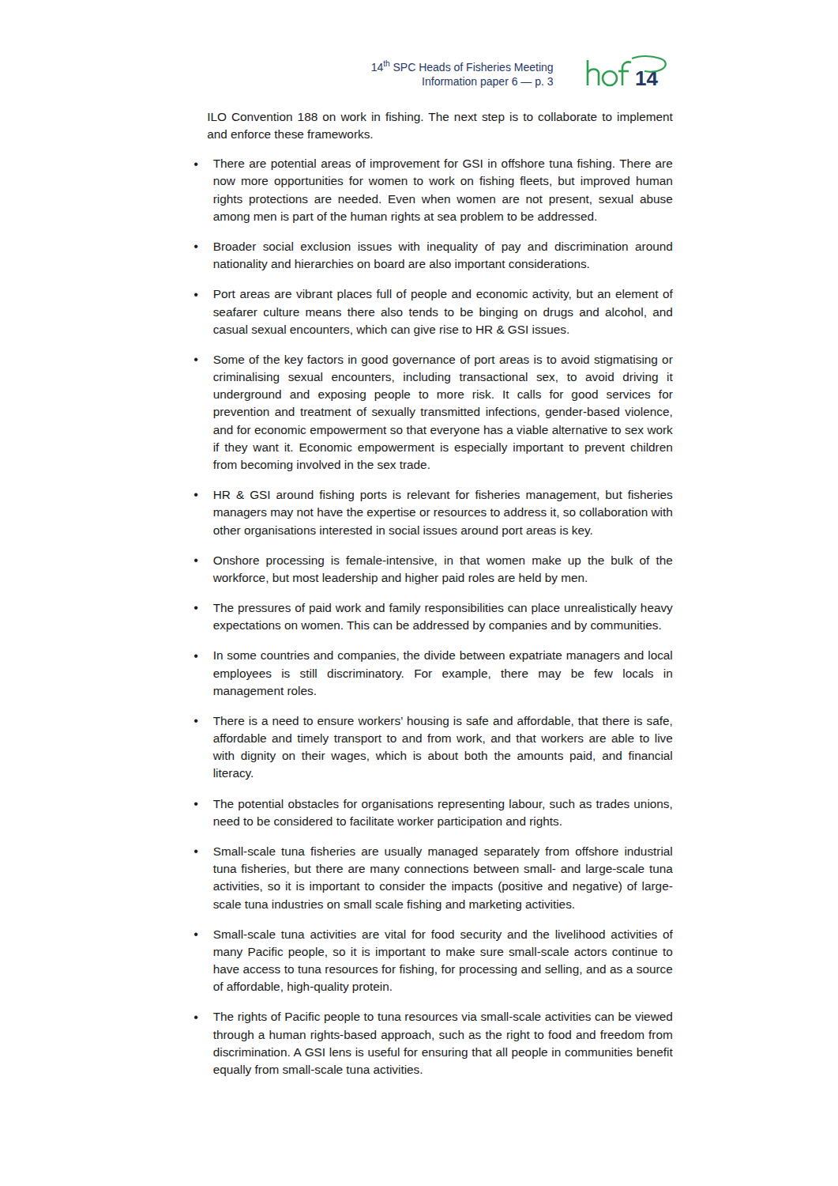14th SPC Heads of Fisheries Meeting
Information paper 6 — p. 3
14
ILO Convention 188 on work in fishing. The next step is to collaborate to implement and enforce these frameworks.
There are potential areas of improvement for GSI in offshore tuna fishing. There are now more opportunities for women to work on fishing fleets, but improved human rights protections are needed. Even when women are not present, sexual abuse among men is part of the human rights at sea problem to be addressed.
Broader social exclusion issues with inequality of pay and discrimination around nationality and hierarchies on board are also important considerations.
Port areas are vibrant places full of people and economic activity, but an element of seafarer culture means there also tends to be binging on drugs and alcohol, and casual sexual encounters, which can give rise to HR & GSI issues.
Some of the key factors in good governance of port areas is to avoid stigmatising or criminalising sexual encounters, including transactional sex, to avoid driving it underground and exposing people to more risk. It calls for good services for prevention and treatment of sexually transmitted infections, gender-based violence, and for economic empowerment so that everyone has a viable alternative to sex work if they want it. Economic empowerment is especially important to prevent children from becoming involved in the sex trade.
HR & GSI around fishing ports is relevant for fisheries management, but fisheries managers may not have the expertise or resources to address it, so collaboration with other organisations interested in social issues around port areas is key.
Onshore processing is female-intensive, in that women make up the bulk of the workforce, but most leadership and higher paid roles are held by men.
The pressures of paid work and family responsibilities can place unrealistically heavy expectations on women. This can be addressed by companies and by communities.
In some countries and companies, the divide between expatriate managers and local employees is still discriminatory. For example, there may be few locals in management roles.
There is a need to ensure workers’ housing is safe and affordable, that there is safe, affordable and timely transport to and from work, and that workers are able to live with dignity on their wages, which is about both the amounts paid, and financial literacy.
The potential obstacles for organisations representing labour, such as trades unions, need to be considered to facilitate worker participation and rights.
Small-scale tuna fisheries are usually managed separately from offshore industrial tuna fisheries, but there are many connections between small- and large-scale tuna activities, so it is important to consider the impacts (positive and negative) of large-scale tuna industries on small scale fishing and marketing activities.
Small-scale tuna activities are vital for food security and the livelihood activities of many Pacific people, so it is important to make sure small-scale actors continue to have access to tuna resources for fishing, for processing and selling, and as a source of affordable, high-quality protein.
The rights of Pacific people to tuna resources via small-scale activities can be viewed through a human rights-based approach, such as the right to food and freedom from discrimination. A GSI lens is useful for ensuring that all people in communities benefit equally from small-scale tuna activities.